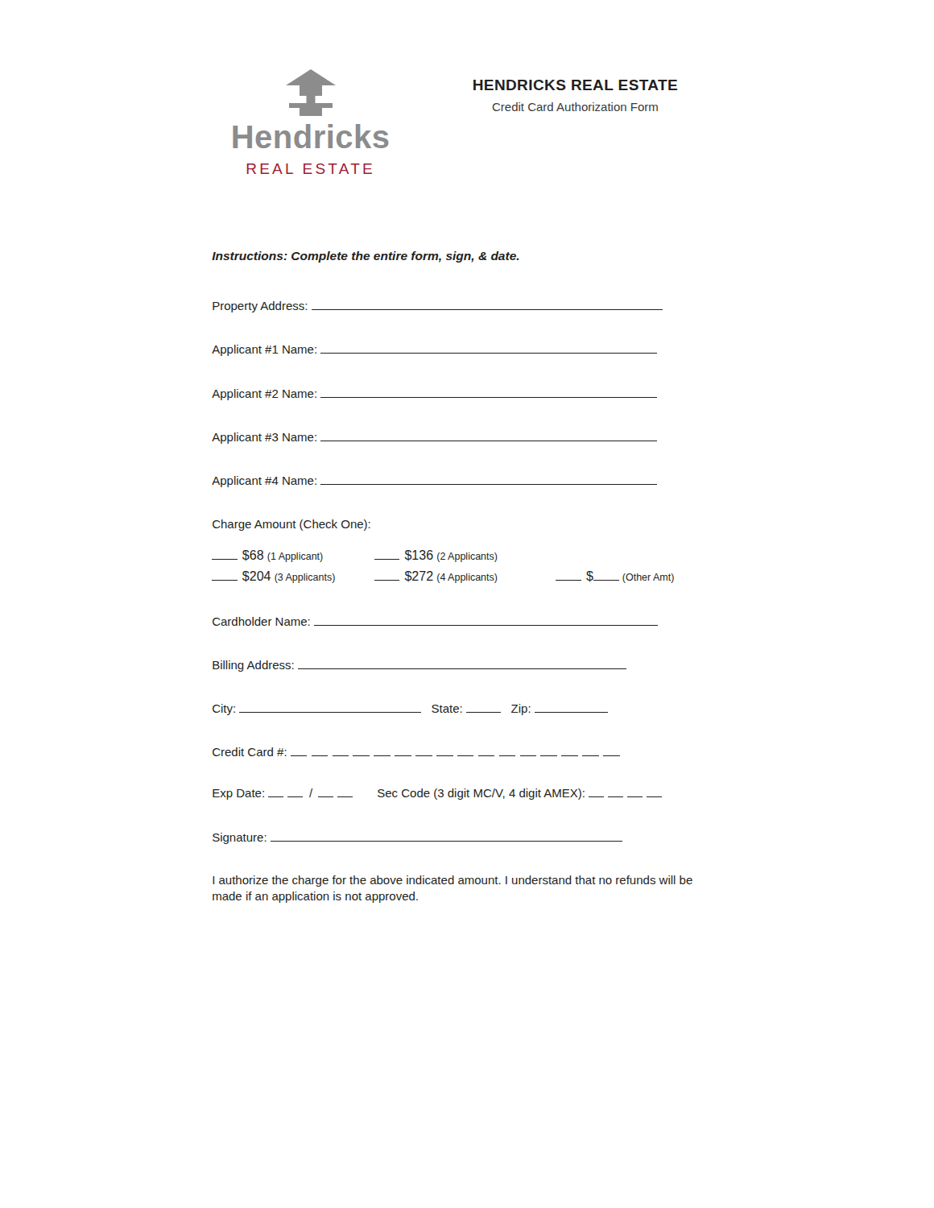Hendricks
REAL ESTATE
Hendricks Real Estate
Credit Card Authorization Form
Instructions: Complete the entire form, sign, & date.
Property Address:
Applicant #1 Name:
Applicant #2 Name:
Applicant #3 Name:
Applicant #4 Name:
Charge Amount (Check One):
$68 (1 Applicant)
$136 (2 Applicants)
$204 (3 Applicants)
$272 (4 Applicants)
$ (Other Amt)
Cardholder Name:
Billing Address:
City: State: Zip:
Credit Card #:
Exp Date: / Sec Code (3 digit MC/V, 4 digit AMEX):
Signature:
I authorize the charge for the above indicated amount. I understand that no refunds will be made if an application is not approved.